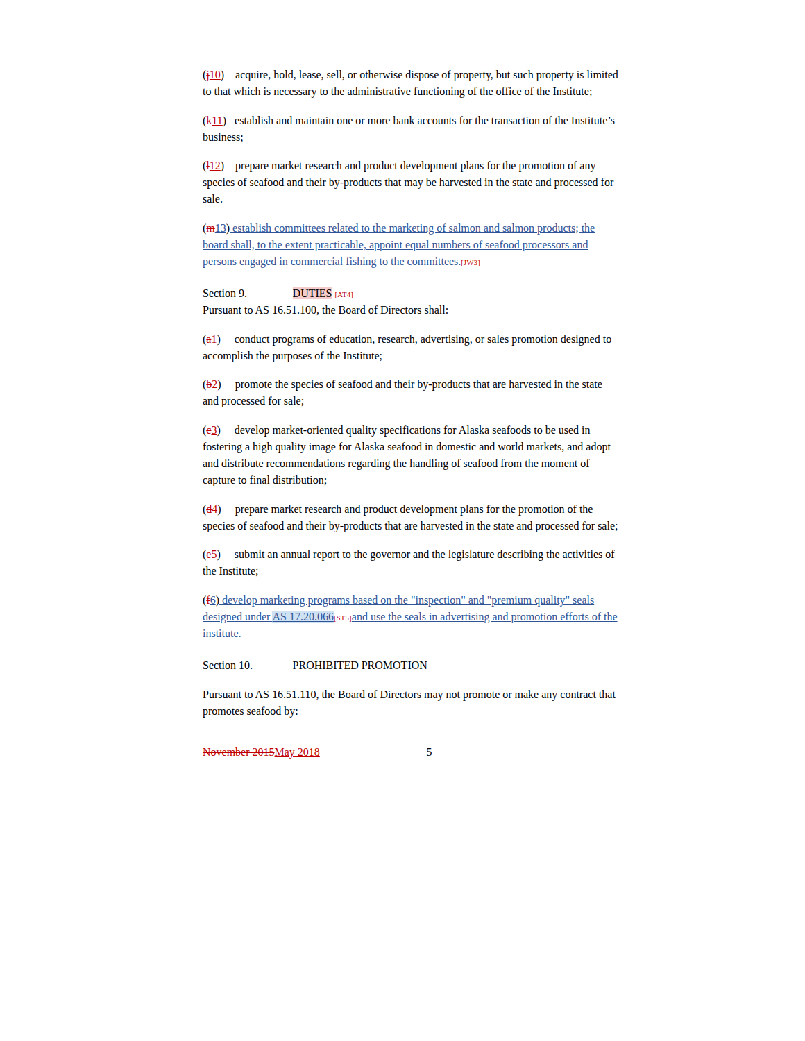(j10) acquire, hold, lease, sell, or otherwise dispose of property, but such property is limited to that which is necessary to the administrative functioning of the office of the Institute;
(k11) establish and maintain one or more bank accounts for the transaction of the Institute’s business;
(l12) prepare market research and product development plans for the promotion of any species of seafood and their by-products that may be harvested in the state and processed for sale.
(m13) establish committees related to the marketing of salmon and salmon products; the board shall, to the extent practicable, appoint equal numbers of seafood processors and persons engaged in commercial fishing to the committees.[JW3]
Section 9. DUTIES [AT4]
Pursuant to AS 16.51.100, the Board of Directors shall:
(a1) conduct programs of education, research, advertising, or sales promotion designed to accomplish the purposes of the Institute;
(b2) promote the species of seafood and their by-products that are harvested in the state and processed for sale;
(c3) develop market-oriented quality specifications for Alaska seafoods to be used in fostering a high quality image for Alaska seafood in domestic and world markets, and adopt and distribute recommendations regarding the handling of seafood from the moment of capture to final distribution;
(d4) prepare market research and product development plans for the promotion of the species of seafood and their by-products that are harvested in the state and processed for sale;
(e5) submit an annual report to the governor and the legislature describing the activities of the Institute;
(f6) develop marketing programs based on the "inspection" and "premium quality" seals designed under AS 17.20.066[ST5] and use the seals in advertising and promotion efforts of the institute.
Section 10. PROHIBITED PROMOTION
Pursuant to AS 16.51.110, the Board of Directors may not promote or make any contract that promotes seafood by:
November 2015May 20185